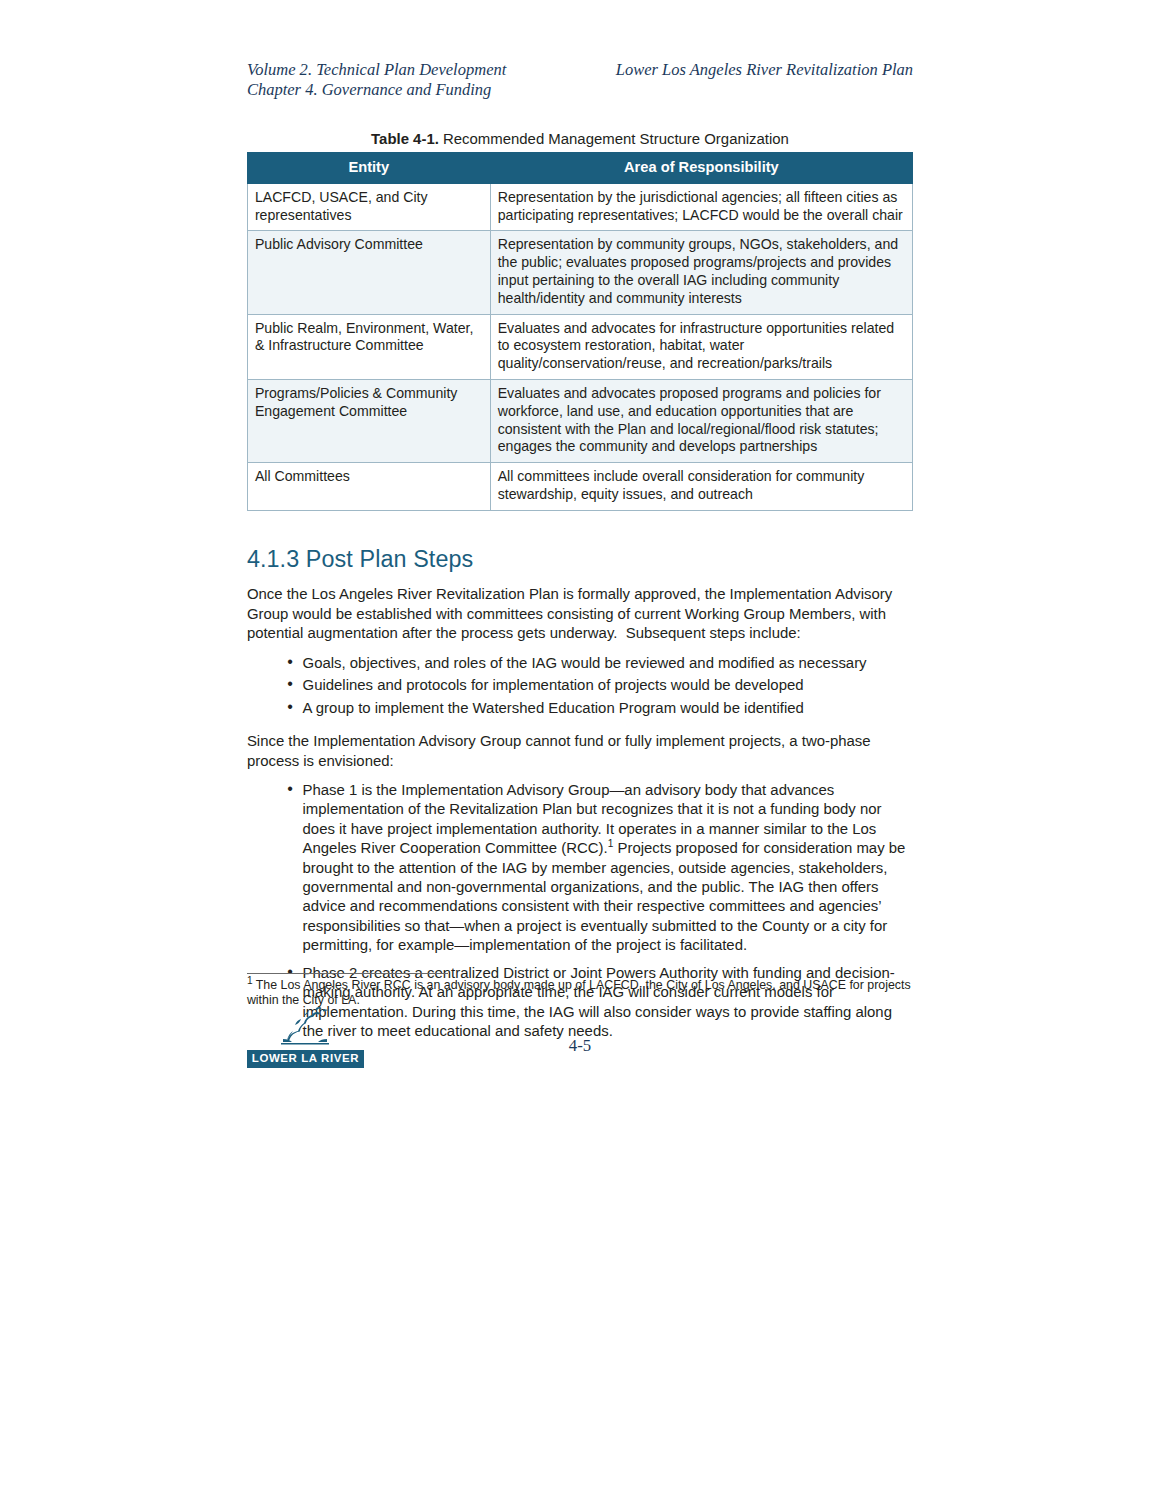Volume 2. Technical Plan Development
Chapter 4. Governance and Funding
Lower Los Angeles River Revitalization Plan
Table 4-1. Recommended Management Structure Organization
| Entity | Area of Responsibility |
| --- | --- |
| LACFCD, USACE, and City representatives | Representation by the jurisdictional agencies; all fifteen cities as participating representatives; LACFCD would be the overall chair |
| Public Advisory Committee | Representation by community groups, NGOs, stakeholders, and the public; evaluates proposed programs/projects and provides input pertaining to the overall IAG including community health/identity and community interests |
| Public Realm, Environment, Water, & Infrastructure Committee | Evaluates and advocates for infrastructure opportunities related to ecosystem restoration, habitat, water quality/conservation/reuse, and recreation/parks/trails |
| Programs/Policies & Community Engagement Committee | Evaluates and advocates proposed programs and policies for workforce, land use, and education opportunities that are consistent with the Plan and local/regional/flood risk statutes; engages the community and develops partnerships |
| All Committees | All committees include overall consideration for community stewardship, equity issues, and outreach |
4.1.3 Post Plan Steps
Once the Los Angeles River Revitalization Plan is formally approved, the Implementation Advisory Group would be established with committees consisting of current Working Group Members, with potential augmentation after the process gets underway. Subsequent steps include:
Goals, objectives, and roles of the IAG would be reviewed and modified as necessary
Guidelines and protocols for implementation of projects would be developed
A group to implement the Watershed Education Program would be identified
Since the Implementation Advisory Group cannot fund or fully implement projects, a two-phase process is envisioned:
Phase 1 is the Implementation Advisory Group—an advisory body that advances implementation of the Revitalization Plan but recognizes that it is not a funding body nor does it have project implementation authority. It operates in a manner similar to the Los Angeles River Cooperation Committee (RCC).1 Projects proposed for consideration may be brought to the attention of the IAG by member agencies, outside agencies, stakeholders, governmental and non-governmental organizations, and the public. The IAG then offers advice and recommendations consistent with their respective committees and agencies’ responsibilities so that—when a project is eventually submitted to the County or a city for permitting, for example—implementation of the project is facilitated.
Phase 2 creates a centralized District or Joint Powers Authority with funding and decision-making authority. At an appropriate time, the IAG will consider current models for implementation. During this time, the IAG will also consider ways to provide staffing along the river to meet educational and safety needs.
1 The Los Angeles River RCC is an advisory body made up of LACFCD, the City of Los Angeles, and USACE for projects within the City of LA.
LOWER LA RIVER
4-5